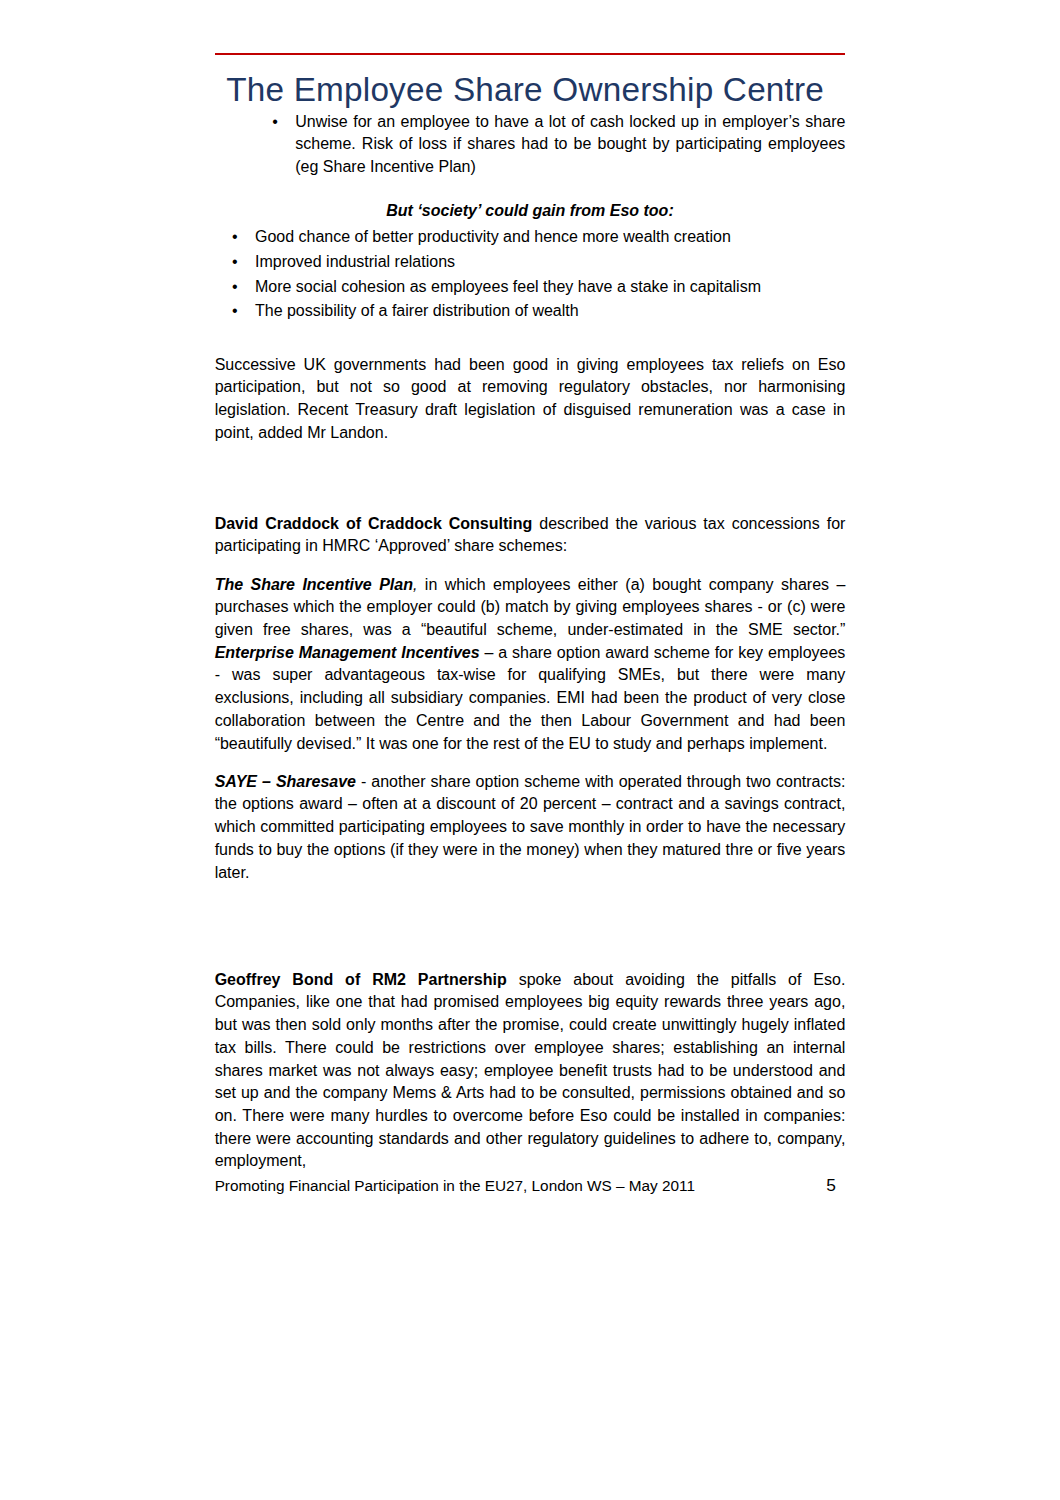The Employee Share Ownership Centre
Unwise for an employee to have a lot of cash locked up in employer’s share scheme. Risk of loss if shares had to be bought by participating employees (eg Share Incentive Plan)
But ‘society’ could gain from Eso too:
Good chance of better productivity and hence more wealth creation
Improved industrial relations
More social cohesion as employees feel they have a stake in capitalism
The possibility of a fairer distribution of wealth
Successive UK governments had been good in giving employees tax reliefs on Eso participation, but not so good at removing regulatory obstacles, nor harmonising legislation. Recent Treasury draft legislation of disguised remuneration was a case in point, added Mr Landon.
David Craddock of Craddock Consulting described the various tax concessions for participating in HMRC ‘Approved’ share schemes:
The Share Incentive Plan, in which employees either (a) bought company shares – purchases which the employer could (b) match by giving employees shares - or (c) were given free shares, was a “beautiful scheme, under-estimated in the SME sector.” Enterprise Management Incentives – a share option award scheme for key employees - was super advantageous tax-wise for qualifying SMEs, but there were many exclusions, including all subsidiary companies. EMI had been the product of very close collaboration between the Centre and the then Labour Government and had been “beautifully devised.” It was one for the rest of the EU to study and perhaps implement.
SAYE – Sharesave - another share option scheme with operated through two contracts: the options award – often at a discount of 20 percent – contract and a savings contract, which committed participating employees to save monthly in order to have the necessary funds to buy the options (if they were in the money) when they matured thre or five years later.
Geoffrey Bond of RM2 Partnership spoke about avoiding the pitfalls of Eso. Companies, like one that had promised employees big equity rewards three years ago, but was then sold only months after the promise, could create unwittingly hugely inflated tax bills. There could be restrictions over employee shares; establishing an internal shares market was not always easy; employee benefit trusts had to be understood and set up and the company Mems & Arts had to be consulted, permissions obtained and so on. There were many hurdles to overcome before Eso could be installed in companies: there were accounting standards and other regulatory guidelines to adhere to, company, employment,
Promoting Financial Participation in the EU27, London WS – May 2011 5